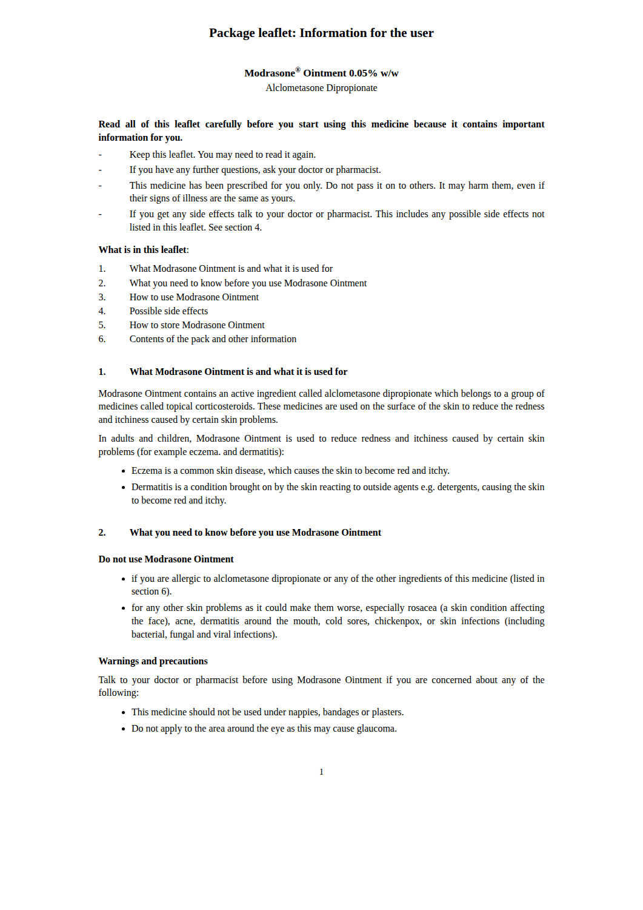Package leaflet: Information for the user
Modrasone® Ointment 0.05% w/w
Alclometasone Dipropionate
Read all of this leaflet carefully before you start using this medicine because it contains important information for you.
Keep this leaflet. You may need to read it again.
If you have any further questions, ask your doctor or pharmacist.
This medicine has been prescribed for you only. Do not pass it on to others. It may harm them, even if their signs of illness are the same as yours.
If you get any side effects talk to your doctor or pharmacist. This includes any possible side effects not listed in this leaflet. See section 4.
What is in this leaflet:
What Modrasone Ointment is and what it is used for
What you need to know before you use Modrasone Ointment
How to use Modrasone Ointment
Possible side effects
How to store Modrasone Ointment
Contents of the pack and other information
1. What Modrasone Ointment is and what it is used for
Modrasone Ointment contains an active ingredient called alclometasone dipropionate which belongs to a group of medicines called topical corticosteroids. These medicines are used on the surface of the skin to reduce the redness and itchiness caused by certain skin problems.
In adults and children, Modrasone Ointment is used to reduce redness and itchiness caused by certain skin problems (for example eczema. and dermatitis):
Eczema is a common skin disease, which causes the skin to become red and itchy.
Dermatitis is a condition brought on by the skin reacting to outside agents e.g. detergents, causing the skin to become red and itchy.
2. What you need to know before you use Modrasone Ointment
Do not use Modrasone Ointment
if you are allergic to alclometasone dipropionate or any of the other ingredients of this medicine (listed in section 6).
for any other skin problems as it could make them worse, especially rosacea (a skin condition affecting the face), acne, dermatitis around the mouth, cold sores, chickenpox, or skin infections (including bacterial, fungal and viral infections).
Warnings and precautions
Talk to your doctor or pharmacist before using Modrasone Ointment if you are concerned about any of the following:
This medicine should not be used under nappies, bandages or plasters.
Do not apply to the area around the eye as this may cause glaucoma.
1